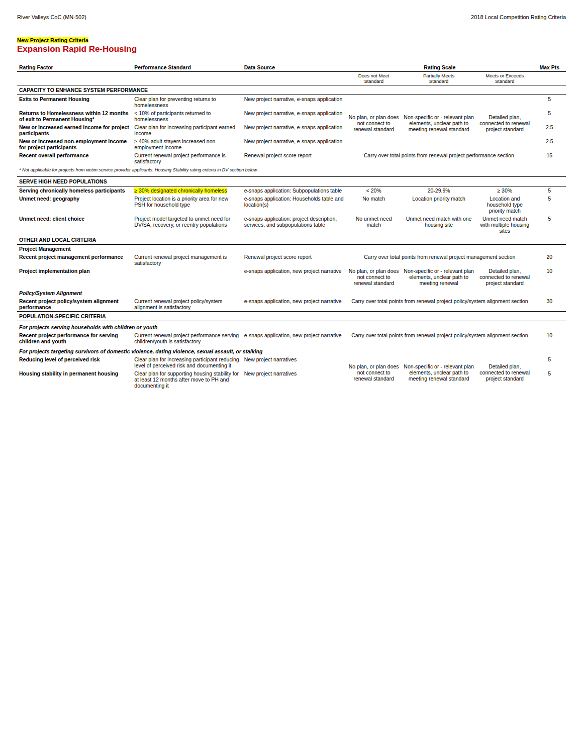River Valleys CoC (MN-502)
2018 Local Competition Rating Criteria
New Project Rating Criteria
Expansion Rapid Re-Housing
| Rating Factor | Performance Standard | Data Source | Rating Scale | Max Pts |
| --- | --- | --- | --- | --- |
| | | | Does not Meet Standard | Partially Meets Standard | Meets or Exceeds Standard | |
| Capacity to Enhance System Performance |
| Exits to Permanent Housing | Clear plan for preventing returns to homelessness | New project narrative, e-snaps application | No plan, or plan does not connect to renewal standard | Non-specific or - relevant plan elements, unclear path to meeting renewal standard | Detailed plan, connected to renewal project standard | 5 |
| Returns to Homelessness within 12 months of exit to Permanent Housing* | < 10% of participants returned to homelessness | New project narrative, e-snaps application | 5 |
| New or Increased earned income for project participants | Clear plan for increasing participant earned income | New project narrative, e-snaps application | 2.5 |
| New or Increased non-employment income for project participants | ≥ 40% adult stayers increased non-employment income | New project narrative, e-snaps application | 2.5 |
| Recent overall performance | Current renewal project performance is satisfactory | Renewal project score report | Carry over total points from renewal project performance section. | 15 |
| * Not applicable for projects from victim service provider applicants. Housing Stability rating criteria in DV section below. |
| Serve High Need Populations |
| Serving chronically homeless participants | ≥ 30% designated chronically homeless | e-snaps application: Subpopulations table | < 20% | 20-29.9% | ≥ 30% | 5 |
| Unmet need: geography | Project location is a priority area for new PSH for household type | e-snaps application: Households table and location(s) | No match | Location priority match | Location and household type priority match | 5 |
| Unmet need: client choice | Project model targeted to unmet need for DV/SA, recovery, or reentry populations | e-snaps application: project description, services, and subpopulations table | No unmet need match | Unmet need match with one housing site | Unmet need match with multiple housing sites | 5 |
| Other and Local Criteria |
| Project Management |
| Recent project management performance | Current renewal project management is satisfactory | Renewal project score report | Carry over total points from renewal project management section | 20 |
| Project implementation plan | | e-snaps application, new project narrative | No plan, or plan does not connect to renewal standard | Non-specific or - relevant plan elements, unclear path to meeting renewal | Detailed plan, connected to renewal project standard | 10 |
| Policy/System Alignment |
| Recent project policy/system alignment performance | Current renewal project policy/system alignment is satisfactory | e-snaps application, new project narrative | Carry over total points from renewal project policy/system alignment section | 30 |
| Population-Specific Criteria |
| For projects serving households with children or youth |
| Recent project performance for serving children and youth | Current renewal project performance serving children/youth is satisfactory | e-snaps application, new project narrative | Carry over total points from renewal project policy/system alignment section | 10 |
| For projects targeting survivors of domestic violence, dating violence, sexual assault, or stalking |
| Reducing level of perceived risk | Clear plan for increasing participant reducing level of perceived risk and documenting it | New project narratives | No plan, or plan does not connect to renewal standard | Non-specific or - relevant plan elements, unclear path to meeting renewal standard | Detailed plan, connected to renewal project standard | 5 |
| Housing stability in permanent housing | Clear plan for supporting housing stability for at least 12 months after move to PH and documenting it | New project narratives | 5 |